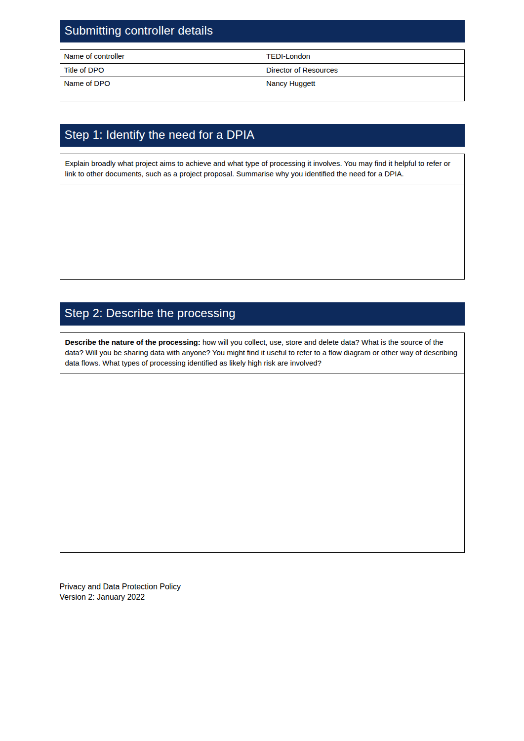Submitting controller details
| Name of controller | TEDI-London |
| Title of DPO | Director of Resources |
| Name of DPO | Nancy Huggett |
Step 1: Identify the need for a DPIA
| Explain broadly what project aims to achieve and what type of processing it involves. You may find it helpful to refer or link to other documents, such as a project proposal. Summarise why you identified the need for a DPIA. |
Step 2: Describe the processing
| Describe the nature of the processing: how will you collect, use, store and delete data? What is the source of the data? Will you be sharing data with anyone? You might find it useful to refer to a flow diagram or other way of describing data flows. What types of processing identified as likely high risk are involved? |
Privacy and Data Protection Policy
Version 2: January 2022